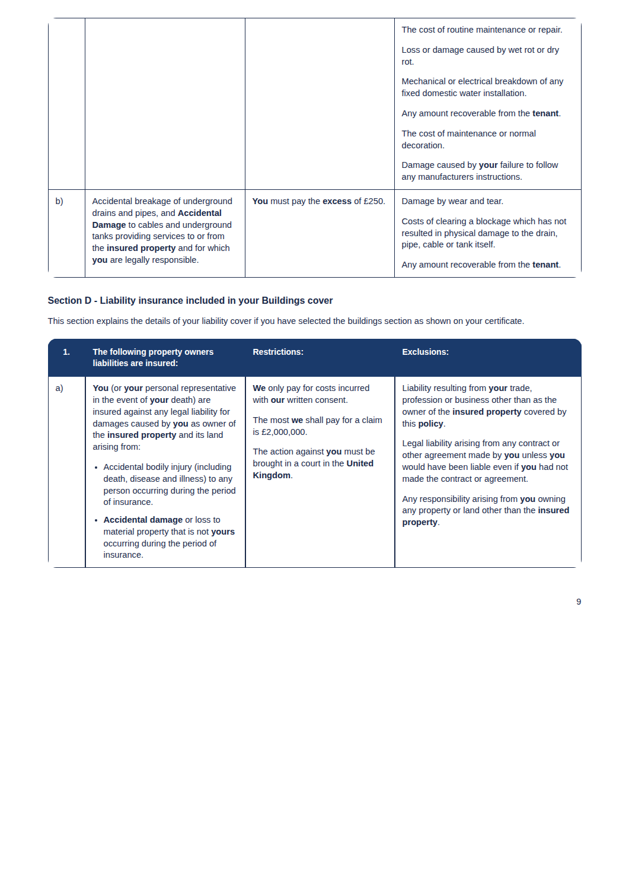| | | | The cost of routine maintenance or repair. Loss or damage caused by wet rot or dry rot. Mechanical or electrical breakdown of any fixed domestic water installation. Any amount recoverable from the tenant . The cost of maintenance or normal decoration. Damage caused by your failure to follow any manufacturers instructions. |
| b) | Accidental breakage of underground drains and pipes, and Accidental Damage to cables and underground tanks providing services to or from the insured property and for which you are legally responsible. | You must pay the excess of £250. | Damage by wear and tear. Costs of clearing a blockage which has not resulted in physical damage to the drain, pipe, cable or tank itself. Any amount recoverable from the tenant . |
Section D - Liability insurance included in your Buildings cover
This section explains the details of your liability cover if you have selected the buildings section as shown on your certificate.
| 1. | The following property owners liabilities are insured: | Restrictions: | Exclusions: |
| --- | --- | --- | --- |
| a) | You (or your personal representative in the event of your death) are insured against any legal liability for damages caused by you as owner of the insured property and its land arising from: Accidental bodily injury (including death, disease and illness) to any person occurring during the period of insurance. Accidental damage or loss to material property that is not yours occurring during the period of insurance. | We only pay for costs incurred with our written consent. The most we shall pay for a claim is £2,000,000. The action against you must be brought in a court in the United Kingdom . | Liability resulting from your trade, profession or business other than as the owner of the insured property covered by this policy . Legal liability arising from any contract or other agreement made by you unless you would have been liable even if you had not made the contract or agreement. Any responsibility arising from you owning any property or land other than the insured property . |
9